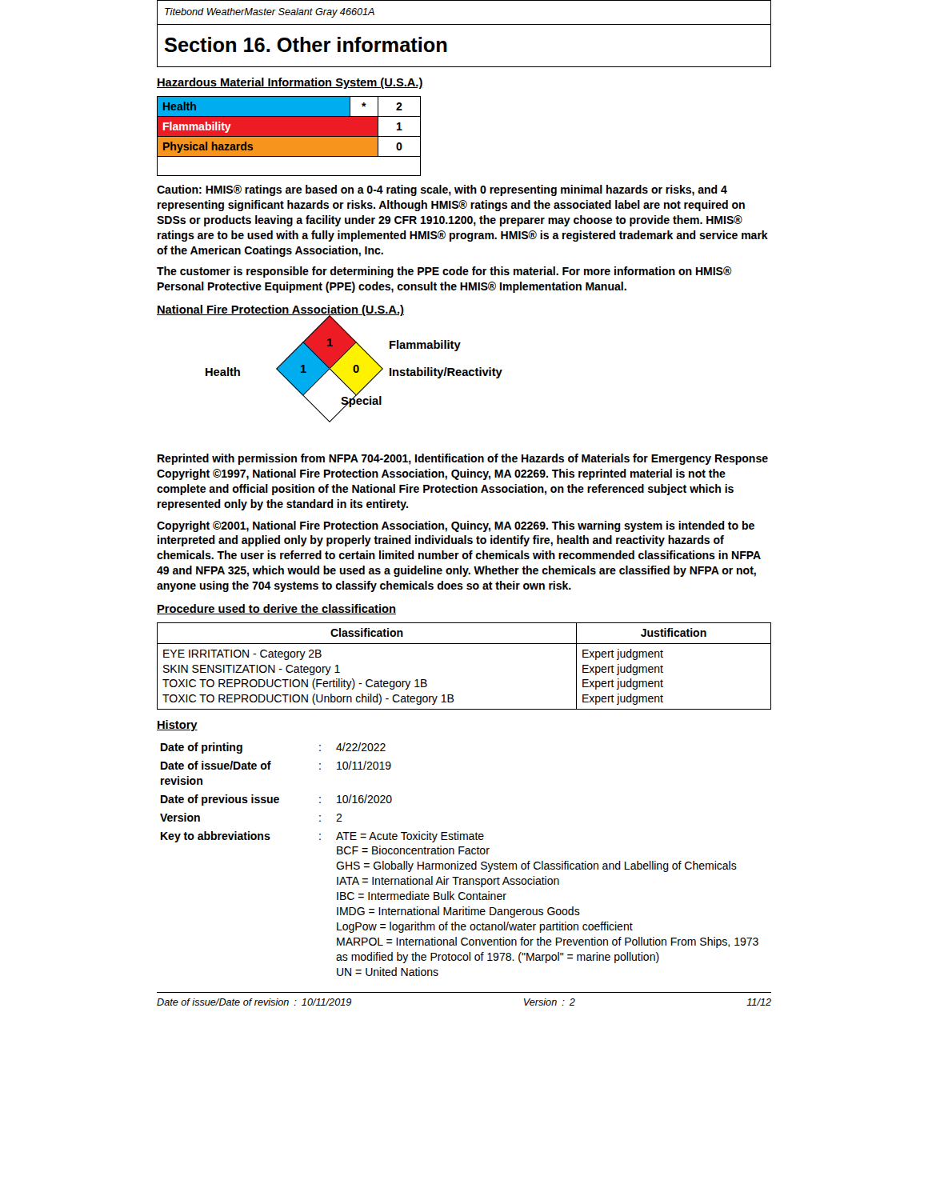Titebond WeatherMaster Sealant Gray 46601A
Section 16. Other information
Hazardous Material Information System (U.S.A.)
| Health | * | 2 |
| Flammability | 1 |
| Physical hazards | 0 |
Caution: HMIS® ratings are based on a 0-4 rating scale, with 0 representing minimal hazards or risks, and 4 representing significant hazards or risks. Although HMIS® ratings and the associated label are not required on SDSs or products leaving a facility under 29 CFR 1910.1200, the preparer may choose to provide them. HMIS® ratings are to be used with a fully implemented HMIS® program. HMIS® is a registered trademark and service mark of the American Coatings Association, Inc.
The customer is responsible for determining the PPE code for this material. For more information on HMIS® Personal Protective Equipment (PPE) codes, consult the HMIS® Implementation Manual.
National Fire Protection Association (U.S.A.)
1
1
0
Flammability
Health
Instability/Reactivity
Special
Reprinted with permission from NFPA 704-2001, Identification of the Hazards of Materials for Emergency Response Copyright ©1997, National Fire Protection Association, Quincy, MA 02269. This reprinted material is not the complete and official position of the National Fire Protection Association, on the referenced subject which is represented only by the standard in its entirety.
Copyright ©2001, National Fire Protection Association, Quincy, MA 02269. This warning system is intended to be interpreted and applied only by properly trained individuals to identify fire, health and reactivity hazards of chemicals. The user is referred to certain limited number of chemicals with recommended classifications in NFPA 49 and NFPA 325, which would be used as a guideline only. Whether the chemicals are classified by NFPA or not, anyone using the 704 systems to classify chemicals does so at their own risk.
Procedure used to derive the classification
| Classification | Justification |
| --- | --- |
| EYE IRRITATION - Category 2B SKIN SENSITIZATION - Category 1 TOXIC TO REPRODUCTION (Fertility) - Category 1B TOXIC TO REPRODUCTION (Unborn child) - Category 1B | Expert judgment Expert judgment Expert judgment Expert judgment |
History
| Date of printing | : | 4/22/2022 |
| Date of issue/Date of revision | : | 10/11/2019 |
| Date of previous issue | : | 10/16/2020 |
| Version | : | 2 |
| Key to abbreviations | : | ATE = Acute Toxicity Estimate BCF = Bioconcentration Factor GHS = Globally Harmonized System of Classification and Labelling of Chemicals IATA = International Air Transport Association IBC = Intermediate Bulk Container IMDG = International Maritime Dangerous Goods LogPow = logarithm of the octanol/water partition coefficient MARPOL = International Convention for the Prevention of Pollution From Ships, 1973 as modified by the Protocol of 1978. ("Marpol" = marine pollution) UN = United Nations |
Date of issue/Date of revision: 10/11/2019
Version: 2
11/12